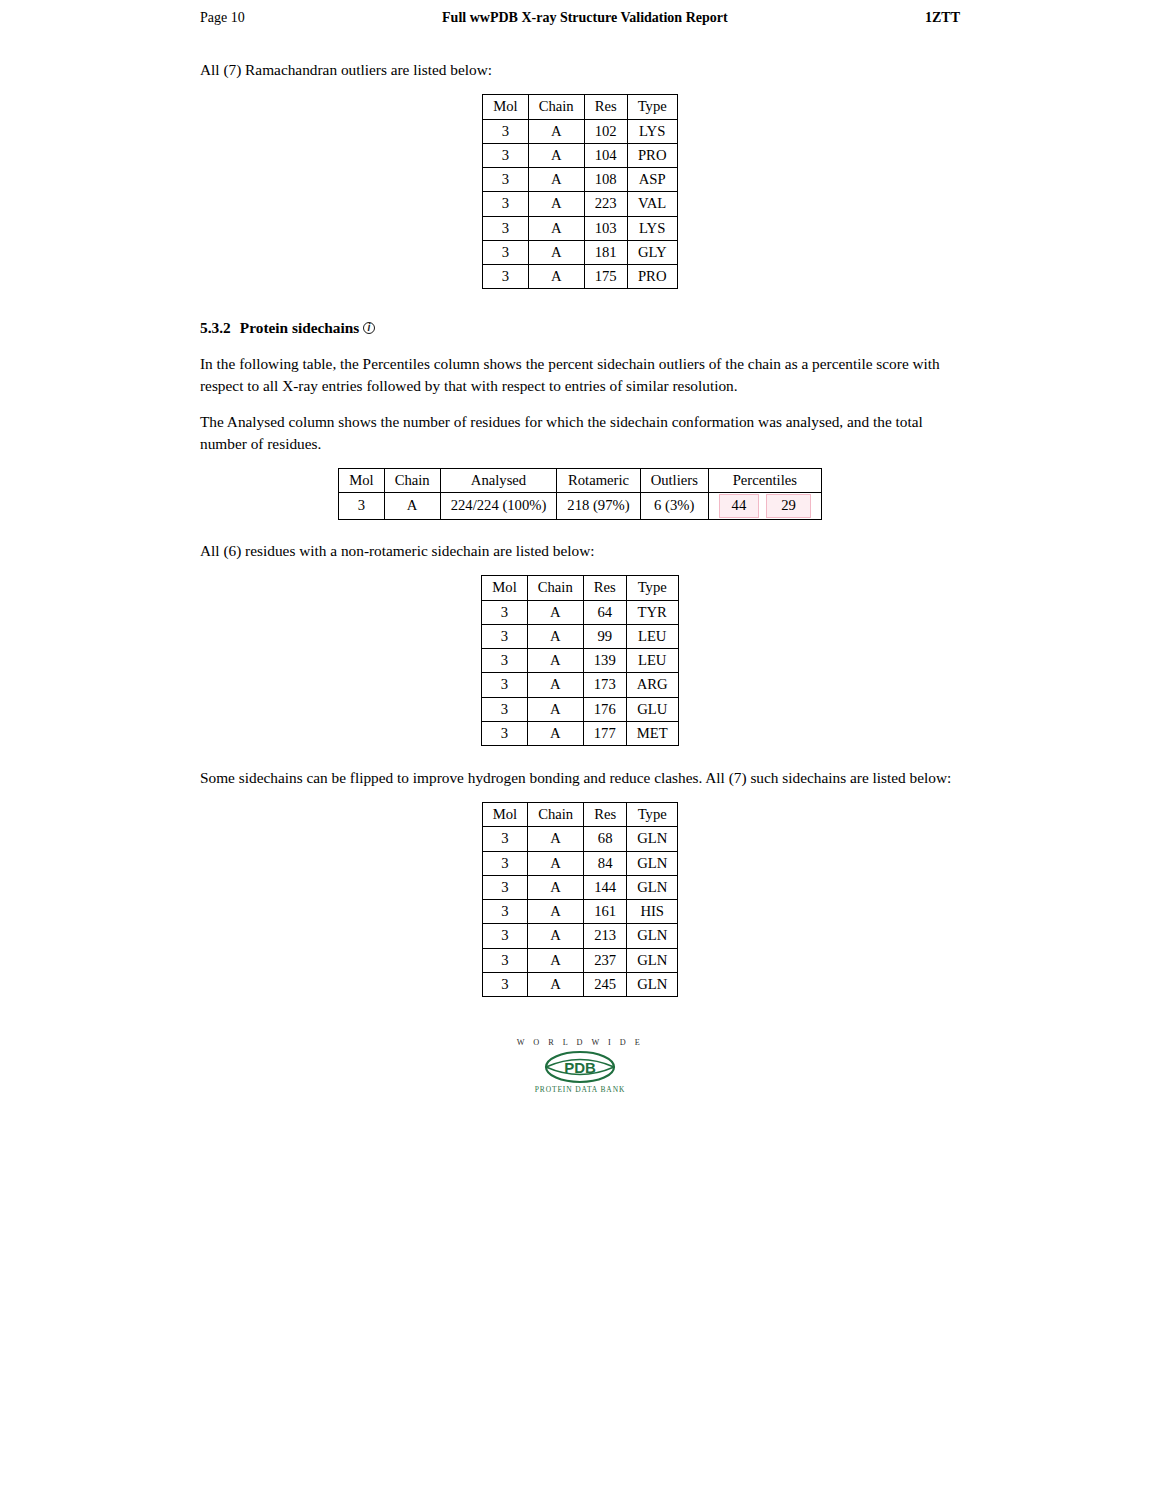Page 10
Full wwPDB X-ray Structure Validation Report
1ZTT
All (7) Ramachandran outliers are listed below:
| Mol | Chain | Res | Type |
| --- | --- | --- | --- |
| 3 | A | 102 | LYS |
| 3 | A | 104 | PRO |
| 3 | A | 108 | ASP |
| 3 | A | 223 | VAL |
| 3 | A | 103 | LYS |
| 3 | A | 181 | GLY |
| 3 | A | 175 | PRO |
5.3.2 Protein sidechainsi
In the following table, the Percentiles column shows the percent sidechain outliers of the chain as a percentile score with respect to all X-ray entries followed by that with respect to entries of similar resolution.
The Analysed column shows the number of residues for which the sidechain conformation was analysed, and the total number of residues.
| Mol | Chain | Analysed | Rotameric | Outliers | Percentiles |
| --- | --- | --- | --- | --- | --- |
| 3 | A | 224/224 (100%) | 218 (97%) | 6 (3%) | 44 29 |
All (6) residues with a non-rotameric sidechain are listed below:
| Mol | Chain | Res | Type |
| --- | --- | --- | --- |
| 3 | A | 64 | TYR |
| 3 | A | 99 | LEU |
| 3 | A | 139 | LEU |
| 3 | A | 173 | ARG |
| 3 | A | 176 | GLU |
| 3 | A | 177 | MET |
Some sidechains can be flipped to improve hydrogen bonding and reduce clashes. All (7) such sidechains are listed below:
| Mol | Chain | Res | Type |
| --- | --- | --- | --- |
| 3 | A | 68 | GLN |
| 3 | A | 84 | GLN |
| 3 | A | 144 | GLN |
| 3 | A | 161 | HIS |
| 3 | A | 213 | GLN |
| 3 | A | 237 | GLN |
| 3 | A | 245 | GLN |
W O R L D W I D E
PDB
PROTEIN DATA BANK